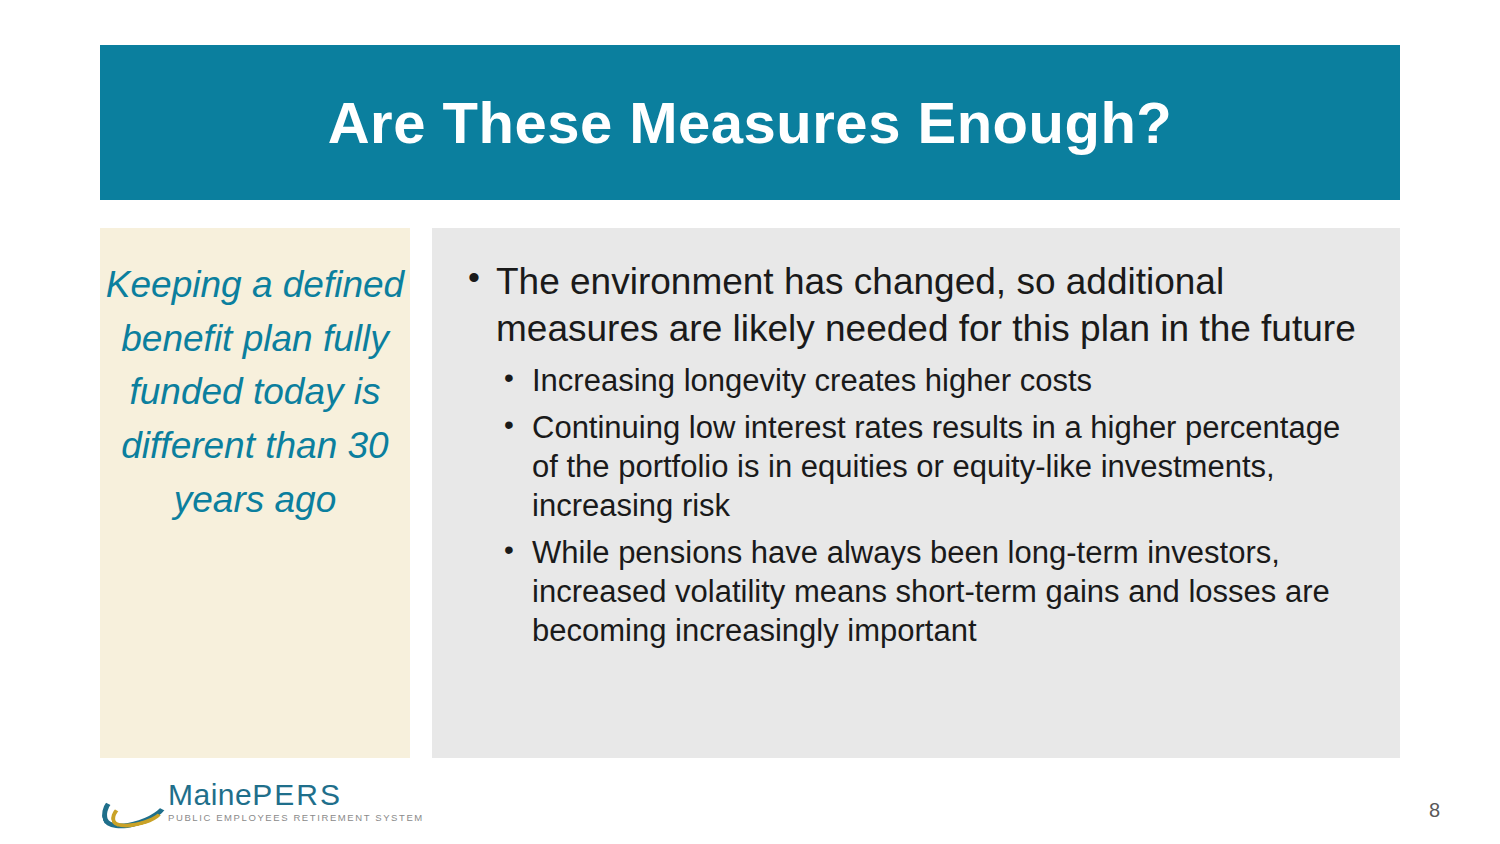Are These Measures Enough?
Keeping a defined benefit plan fully funded today is different than 30 years ago
The environment has changed, so additional measures are likely needed for this plan in the future
Increasing longevity creates higher costs
Continuing low interest rates results in a higher percentage of the portfolio is in equities or equity-like investments, increasing risk
While pensions have always been long-term investors, increased volatility means short-term gains and losses are becoming increasingly important
MainePERS
PUBLIC EMPLOYEES RETIREMENT SYSTEM
8